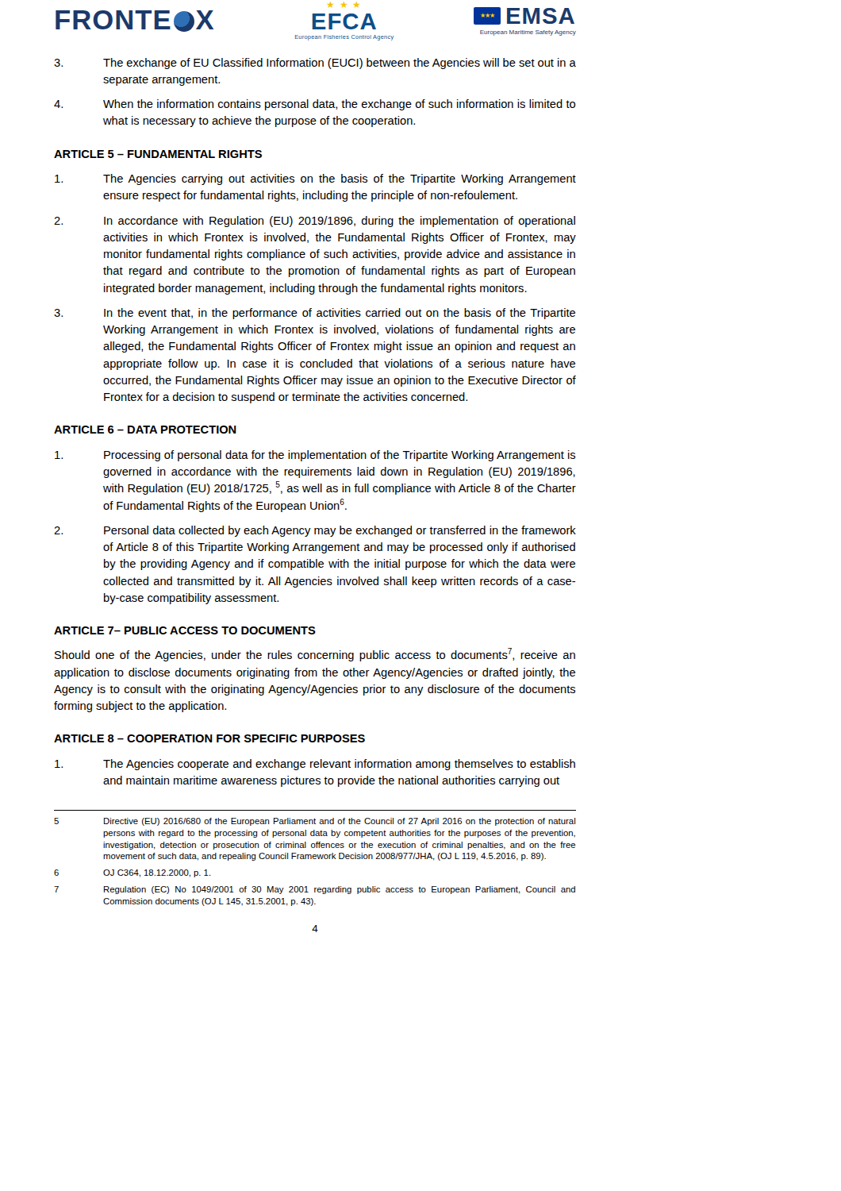FRONTE X
★ ★ ★
EFCA
European Fisheries Control Agency
EMSA
European Maritime Safety Agency
The exchange of EU Classified Information (EUCI) between the Agencies will be set out in a separate arrangement.
When the information contains personal data, the exchange of such information is limited to what is necessary to achieve the purpose of the cooperation.
Article 5 – Fundamental Rights
The Agencies carrying out activities on the basis of the Tripartite Working Arrangement ensure respect for fundamental rights, including the principle of non-refoulement.
In accordance with Regulation (EU) 2019/1896, during the implementation of operational activities in which Frontex is involved, the Fundamental Rights Officer of Frontex, may monitor fundamental rights compliance of such activities, provide advice and assistance in that regard and contribute to the promotion of fundamental rights as part of European integrated border management, including through the fundamental rights monitors.
In the event that, in the performance of activities carried out on the basis of the Tripartite Working Arrangement in which Frontex is involved, violations of fundamental rights are alleged, the Fundamental Rights Officer of Frontex might issue an opinion and request an appropriate follow up. In case it is concluded that violations of a serious nature have occurred, the Fundamental Rights Officer may issue an opinion to the Executive Director of Frontex for a decision to suspend or terminate the activities concerned.
Article 6 – Data Protection
Processing of personal data for the implementation of the Tripartite Working Arrangement is governed in accordance with the requirements laid down in Regulation (EU) 2019/1896, with Regulation (EU) 2018/1725, 5, as well as in full compliance with Article 8 of the Charter of Fundamental Rights of the European Union6.
Personal data collected by each Agency may be exchanged or transferred in the framework of Article 8 of this Tripartite Working Arrangement and may be processed only if authorised by the providing Agency and if compatible with the initial purpose for which the data were collected and transmitted by it. All Agencies involved shall keep written records of a case-by-case compatibility assessment.
Article 7– Public Access to Documents
Should one of the Agencies, under the rules concerning public access to documents7, receive an application to disclose documents originating from the other Agency/Agencies or drafted jointly, the Agency is to consult with the originating Agency/Agencies prior to any disclosure of the documents forming subject to the application.
Article 8 – Cooperation for Specific Purposes
The Agencies cooperate and exchange relevant information among themselves to establish and maintain maritime awareness pictures to provide the national authorities carrying out
Directive (EU) 2016/680 of the European Parliament and of the Council of 27 April 2016 on the protection of natural persons with regard to the processing of personal data by competent authorities for the purposes of the prevention, investigation, detection or prosecution of criminal offences or the execution of criminal penalties, and on the free movement of such data, and repealing Council Framework Decision 2008/977/JHA, (OJ L 119, 4.5.2016, p. 89).
OJ C364, 18.12.2000, p. 1.
Regulation (EC) No 1049/2001 of 30 May 2001 regarding public access to European Parliament, Council and Commission documents (OJ L 145, 31.5.2001, p. 43).
4